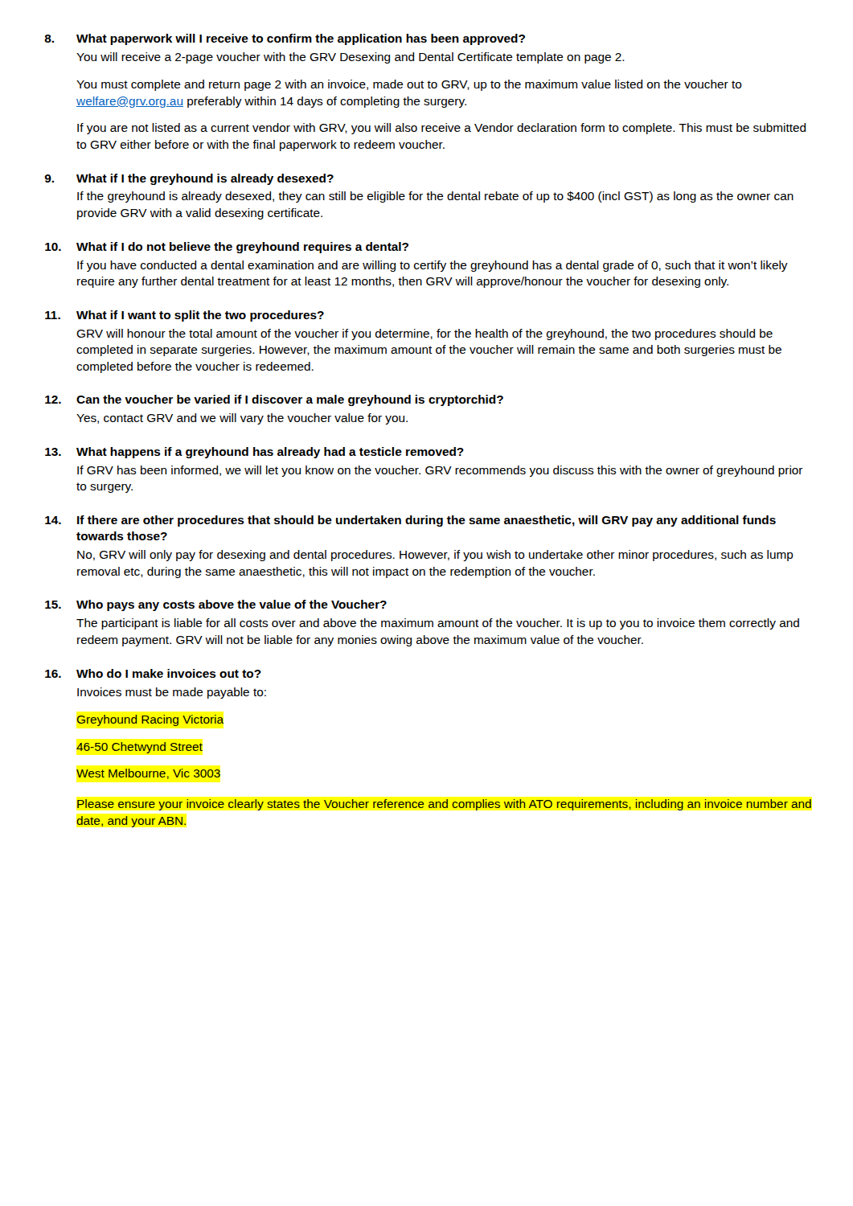8.
What paperwork will I receive to confirm the application has been approved?
You will receive a 2-page voucher with the GRV Desexing and Dental Certificate template on page 2.
You must complete and return page 2 with an invoice, made out to GRV, up to the maximum value listed on the voucher to welfare@grv.org.au preferably within 14 days of completing the surgery.
If you are not listed as a current vendor with GRV, you will also receive a Vendor declaration form to complete. This must be submitted to GRV either before or with the final paperwork to redeem voucher.
9.
What if I the greyhound is already desexed?
If the greyhound is already desexed, they can still be eligible for the dental rebate of up to $400 (incl GST) as long as the owner can provide GRV with a valid desexing certificate.
10.
What if I do not believe the greyhound requires a dental?
If you have conducted a dental examination and are willing to certify the greyhound has a dental grade of 0, such that it won’t likely require any further dental treatment for at least 12 months, then GRV will approve/honour the voucher for desexing only.
11.
What if I want to split the two procedures?
GRV will honour the total amount of the voucher if you determine, for the health of the greyhound, the two procedures should be completed in separate surgeries. However, the maximum amount of the voucher will remain the same and both surgeries must be completed before the voucher is redeemed.
12.
Can the voucher be varied if I discover a male greyhound is cryptorchid?
Yes, contact GRV and we will vary the voucher value for you.
13.
What happens if a greyhound has already had a testicle removed?
If GRV has been informed, we will let you know on the voucher. GRV recommends you discuss this with the owner of greyhound prior to surgery.
14.
If there are other procedures that should be undertaken during the same anaesthetic, will GRV pay any additional funds towards those?
No, GRV will only pay for desexing and dental procedures. However, if you wish to undertake other minor procedures, such as lump removal etc, during the same anaesthetic, this will not impact on the redemption of the voucher.
15.
Who pays any costs above the value of the Voucher?
The participant is liable for all costs over and above the maximum amount of the voucher. It is up to you to invoice them correctly and redeem payment. GRV will not be liable for any monies owing above the maximum value of the voucher.
16.
Who do I make invoices out to?
Invoices must be made payable to:
Greyhound Racing Victoria
46-50 Chetwynd Street
West Melbourne, Vic 3003
Please ensure your invoice clearly states the Voucher reference and complies with ATO requirements, including an invoice number and date, and your ABN.